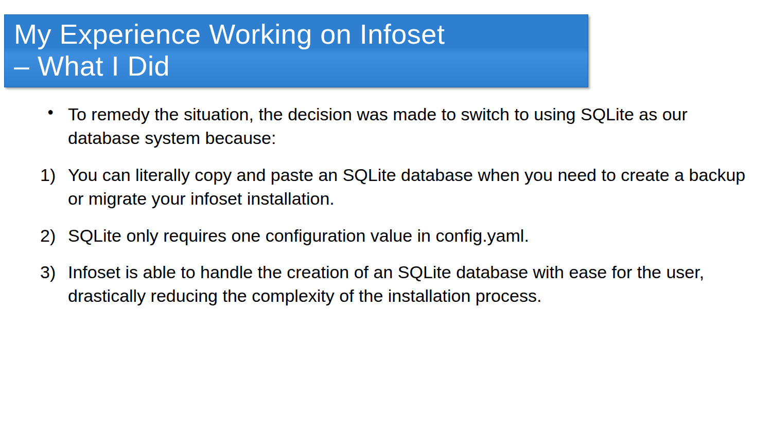My Experience Working on Infoset
– What I Did
To remedy the situation, the decision was made to switch to using SQLite as our database system because:
You can literally copy and paste an SQLite database when you need to create a backup or migrate your infoset installation.
SQLite only requires one configuration value in config.yaml.
Infoset is able to handle the creation of an SQLite database with ease for the user, drastically reducing the complexity of the installation process.